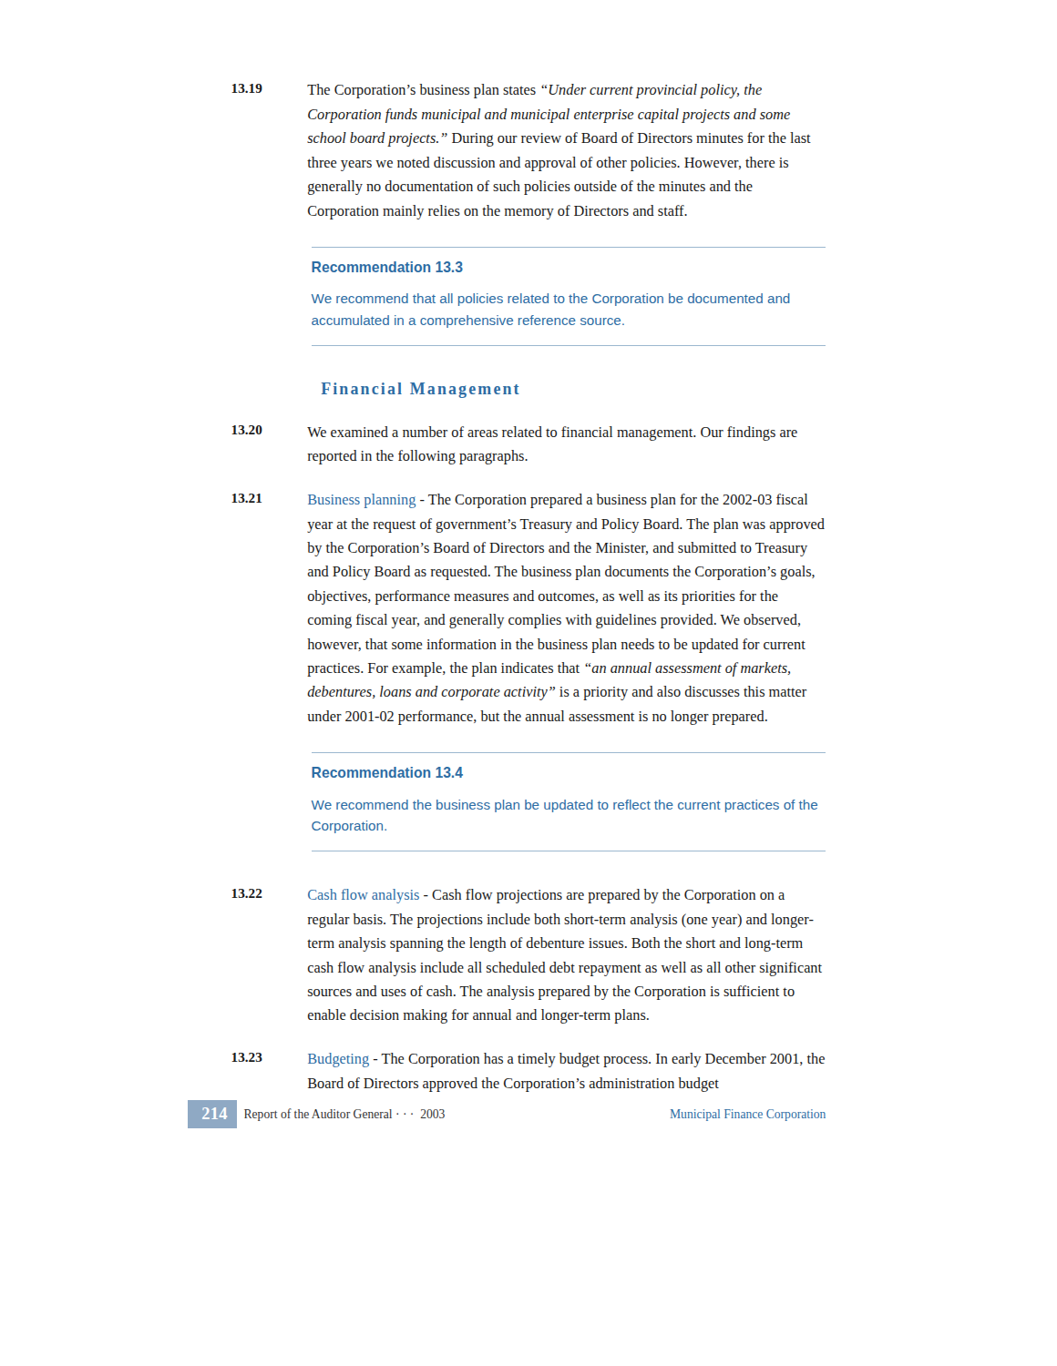13.19
The Corporation’s business plan states “Under current provincial policy, the Corporation funds municipal and municipal enterprise capital projects and some school board projects.” During our review of Board of Directors minutes for the last three years we noted discussion and approval of other policies. However, there is generally no documentation of such policies outside of the minutes and the Corporation mainly relies on the memory of Directors and staff.
Recommendation 13.3
We recommend that all policies related to the Corporation be documented and accumulated in a comprehensive reference source.
Financial Management
13.20
We examined a number of areas related to financial management. Our findings are reported in the following paragraphs.
13.21
Business planning - The Corporation prepared a business plan for the 2002-03 fiscal year at the request of government’s Treasury and Policy Board. The plan was approved by the Corporation’s Board of Directors and the Minister, and submitted to Treasury and Policy Board as requested. The business plan documents the Corporation’s goals, objectives, performance measures and outcomes, as well as its priorities for the coming fiscal year, and generally complies with guidelines provided. We observed, however, that some information in the business plan needs to be updated for current practices. For example, the plan indicates that “an annual assessment of markets, debentures, loans and corporate activity” is a priority and also discusses this matter under 2001-02 performance, but the annual assessment is no longer prepared.
Recommendation 13.4
We recommend the business plan be updated to reflect the current practices of the Corporation.
13.22
Cash flow analysis - Cash flow projections are prepared by the Corporation on a regular basis. The projections include both short-term analysis (one year) and longer-term analysis spanning the length of debenture issues. Both the short and long-term cash flow analysis include all scheduled debt repayment as well as all other significant sources and uses of cash. The analysis prepared by the Corporation is sufficient to enable decision making for annual and longer-term plans.
13.23
Budgeting - The Corporation has a timely budget process. In early December 2001, the Board of Directors approved the Corporation’s administration budget
214
Report of the Auditor General ··· 2003
Municipal Finance Corporation